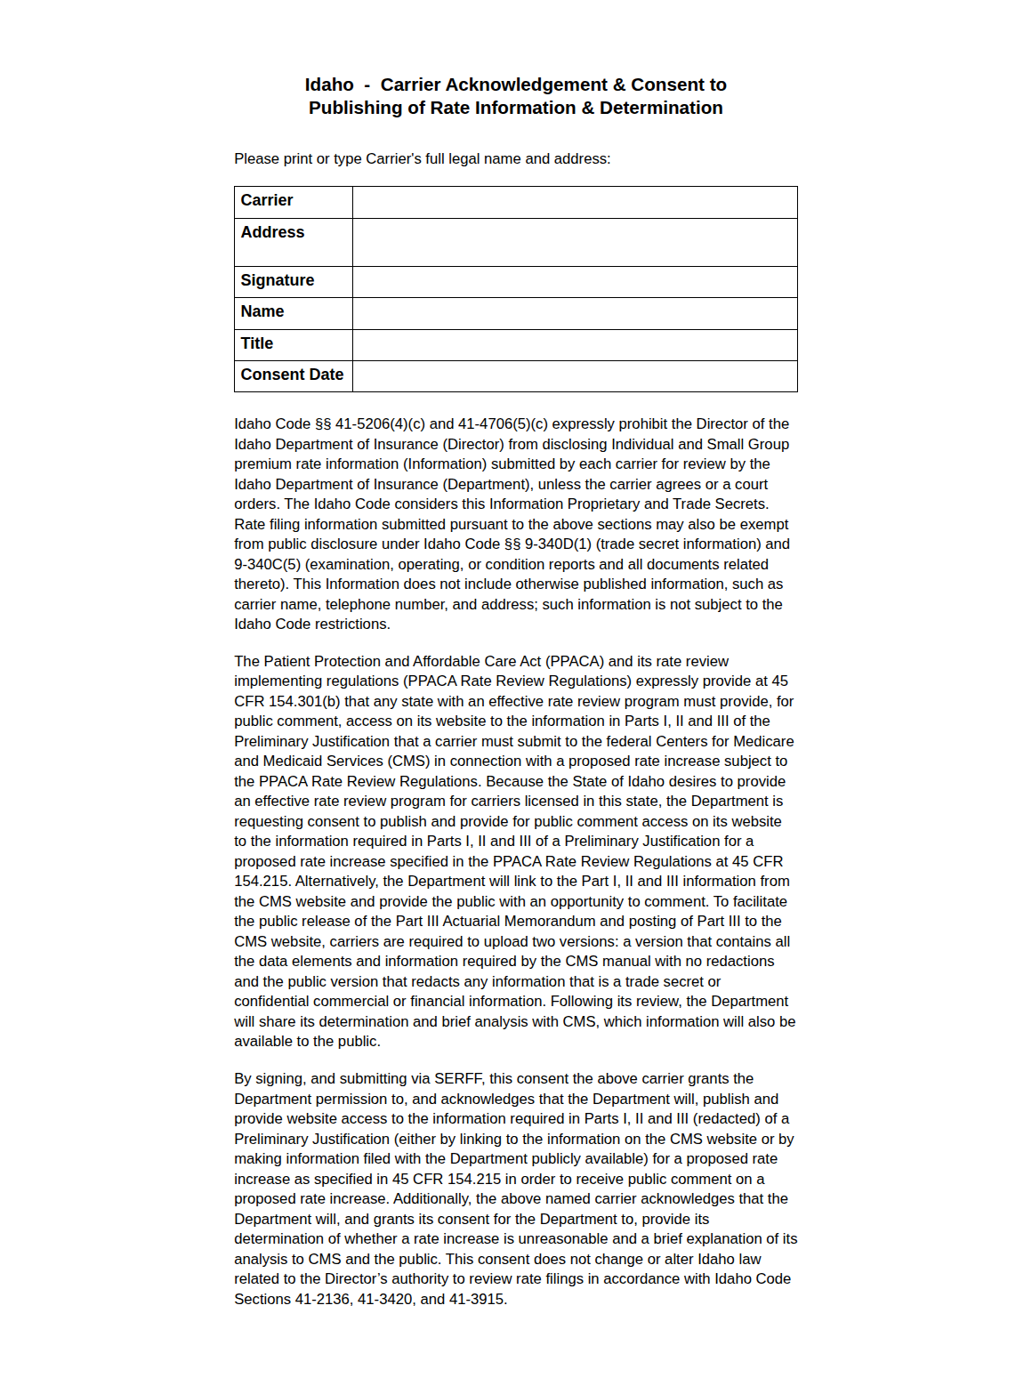Idaho - Carrier Acknowledgement & Consent to
Publishing of Rate Information & Determination
Please print or type Carrier's full legal name and address:
| Carrier | |
| Address | |
| Signature | |
| Name | |
| Title | |
| Consent Date | |
Idaho Code §§ 41-5206(4)(c) and 41-4706(5)(c) expressly prohibit the Director of the Idaho Department of Insurance (Director) from disclosing Individual and Small Group premium rate information (Information) submitted by each carrier for review by the Idaho Department of Insurance (Department), unless the carrier agrees or a court orders. The Idaho Code considers this Information Proprietary and Trade Secrets. Rate filing information submitted pursuant to the above sections may also be exempt from public disclosure under Idaho Code §§ 9-340D(1) (trade secret information) and 9-340C(5) (examination, operating, or condition reports and all documents related thereto). This Information does not include otherwise published information, such as carrier name, telephone number, and address; such information is not subject to the Idaho Code restrictions.
The Patient Protection and Affordable Care Act (PPACA) and its rate review implementing regulations (PPACA Rate Review Regulations) expressly provide at 45 CFR 154.301(b) that any state with an effective rate review program must provide, for public comment, access on its website to the information in Parts I, II and III of the Preliminary Justification that a carrier must submit to the federal Centers for Medicare and Medicaid Services (CMS) in connection with a proposed rate increase subject to the PPACA Rate Review Regulations. Because the State of Idaho desires to provide an effective rate review program for carriers licensed in this state, the Department is requesting consent to publish and provide for public comment access on its website to the information required in Parts I, II and III of a Preliminary Justification for a proposed rate increase specified in the PPACA Rate Review Regulations at 45 CFR 154.215. Alternatively, the Department will link to the Part I, II and III information from the CMS website and provide the public with an opportunity to comment. To facilitate the public release of the Part III Actuarial Memorandum and posting of Part III to the CMS website, carriers are required to upload two versions: a version that contains all the data elements and information required by the CMS manual with no redactions and the public version that redacts any information that is a trade secret or confidential commercial or financial information. Following its review, the Department will share its determination and brief analysis with CMS, which information will also be available to the public.
By signing, and submitting via SERFF, this consent the above carrier grants the Department permission to, and acknowledges that the Department will, publish and provide website access to the information required in Parts I, II and III (redacted) of a Preliminary Justification (either by linking to the information on the CMS website or by making information filed with the Department publicly available) for a proposed rate increase as specified in 45 CFR 154.215 in order to receive public comment on a proposed rate increase. Additionally, the above named carrier acknowledges that the Department will, and grants its consent for the Department to, provide its determination of whether a rate increase is unreasonable and a brief explanation of its analysis to CMS and the public. This consent does not change or alter Idaho law related to the Director’s authority to review rate filings in accordance with Idaho Code Sections 41-2136, 41-3420, and 41-3915.